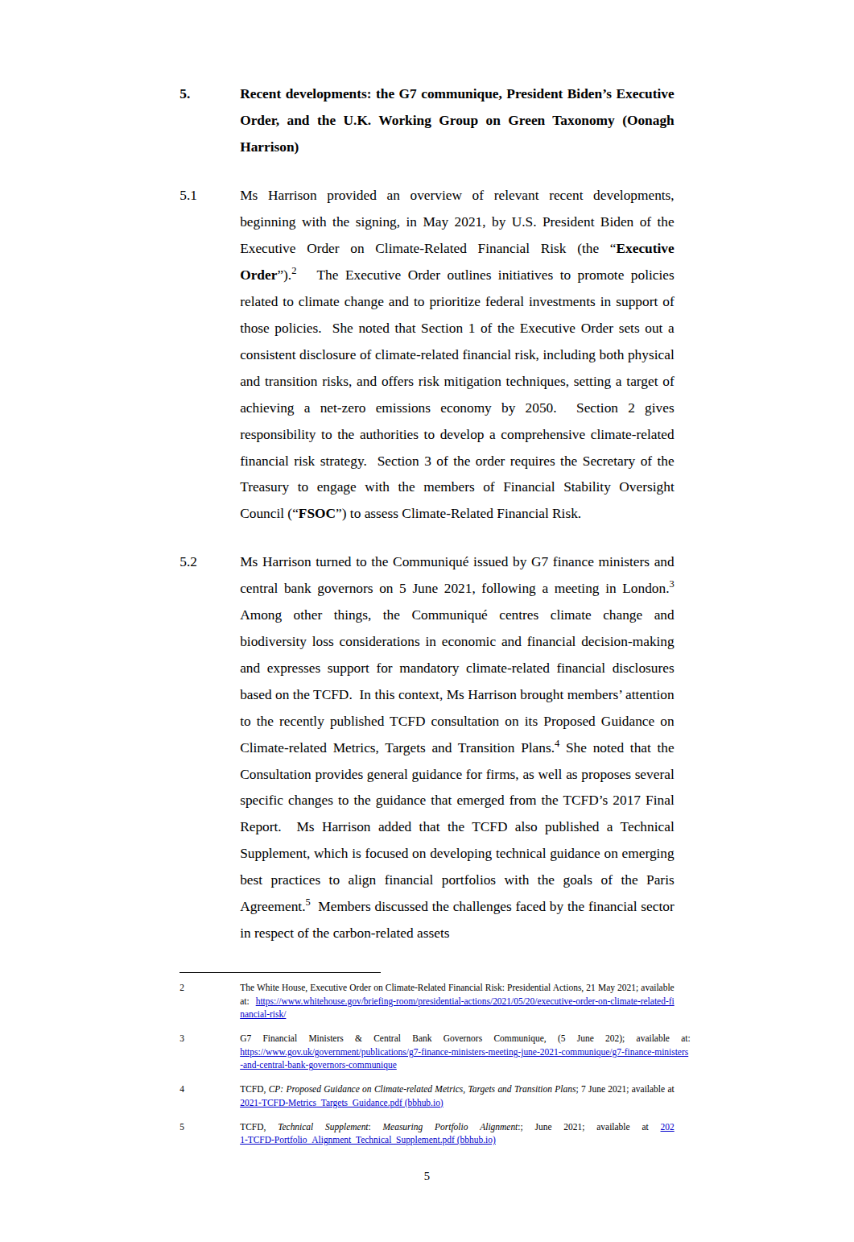5.
Recent developments: the G7 communique, President Biden’s Executive Order, and the U.K. Working Group on Green Taxonomy (Oonagh Harrison)
5.1
Ms Harrison provided an overview of relevant recent developments, beginning with the signing, in May 2021, by U.S. President Biden of the Executive Order on Climate-Related Financial Risk (the “Executive Order”).2 The Executive Order outlines initiatives to promote policies related to climate change and to prioritize federal investments in support of those policies. She noted that Section 1 of the Executive Order sets out a consistent disclosure of climate-related financial risk, including both physical and transition risks, and offers risk mitigation techniques, setting a target of achieving a net-zero emissions economy by 2050. Section 2 gives responsibility to the authorities to develop a comprehensive climate-related financial risk strategy. Section 3 of the order requires the Secretary of the Treasury to engage with the members of Financial Stability Oversight Council (“FSOC”) to assess Climate-Related Financial Risk.
5.2
Ms Harrison turned to the Communiqué issued by G7 finance ministers and central bank governors on 5 June 2021, following a meeting in London.3 Among other things, the Communiqué centres climate change and biodiversity loss considerations in economic and financial decision-making and expresses support for mandatory climate-related financial disclosures based on the TCFD. In this context, Ms Harrison brought members’ attention to the recently published TCFD consultation on its Proposed Guidance on Climate-related Metrics, Targets and Transition Plans.4 She noted that the Consultation provides general guidance for firms, as well as proposes several specific changes to the guidance that emerged from the TCFD’s 2017 Final Report. Ms Harrison added that the TCFD also published a Technical Supplement, which is focused on developing technical guidance on emerging best practices to align financial portfolios with the goals of the Paris Agreement.5 Members discussed the challenges faced by the financial sector in respect of the carbon-related assets
2
The White House, Executive Order on Climate-Related Financial Risk: Presidential Actions, 21 May 2021; available at: https://www.whitehouse.gov/briefing-room/presidential-actions/2021/05/20/executive-order-on-climate-related-financial-risk/
3
G7 Financial Ministers & Central Bank Governors Communique, (5 June 202); available at: https://www.gov.uk/government/publications/g7-finance-ministers-meeting-june-2021-communique/g7-finance-ministers-and-central-bank-governors-communique
4
TCFD, CP: Proposed Guidance on Climate-related Metrics, Targets and Transition Plans; 7 June 2021; available at 2021-TCFD-Metrics_Targets_Guidance.pdf (bbhub.io)
5
TCFD, Technical Supplement: Measuring Portfolio Alignment:; June 2021; available at 2021-TCFD-Portfolio_Alignment_Technical_Supplement.pdf (bbhub.io)
5